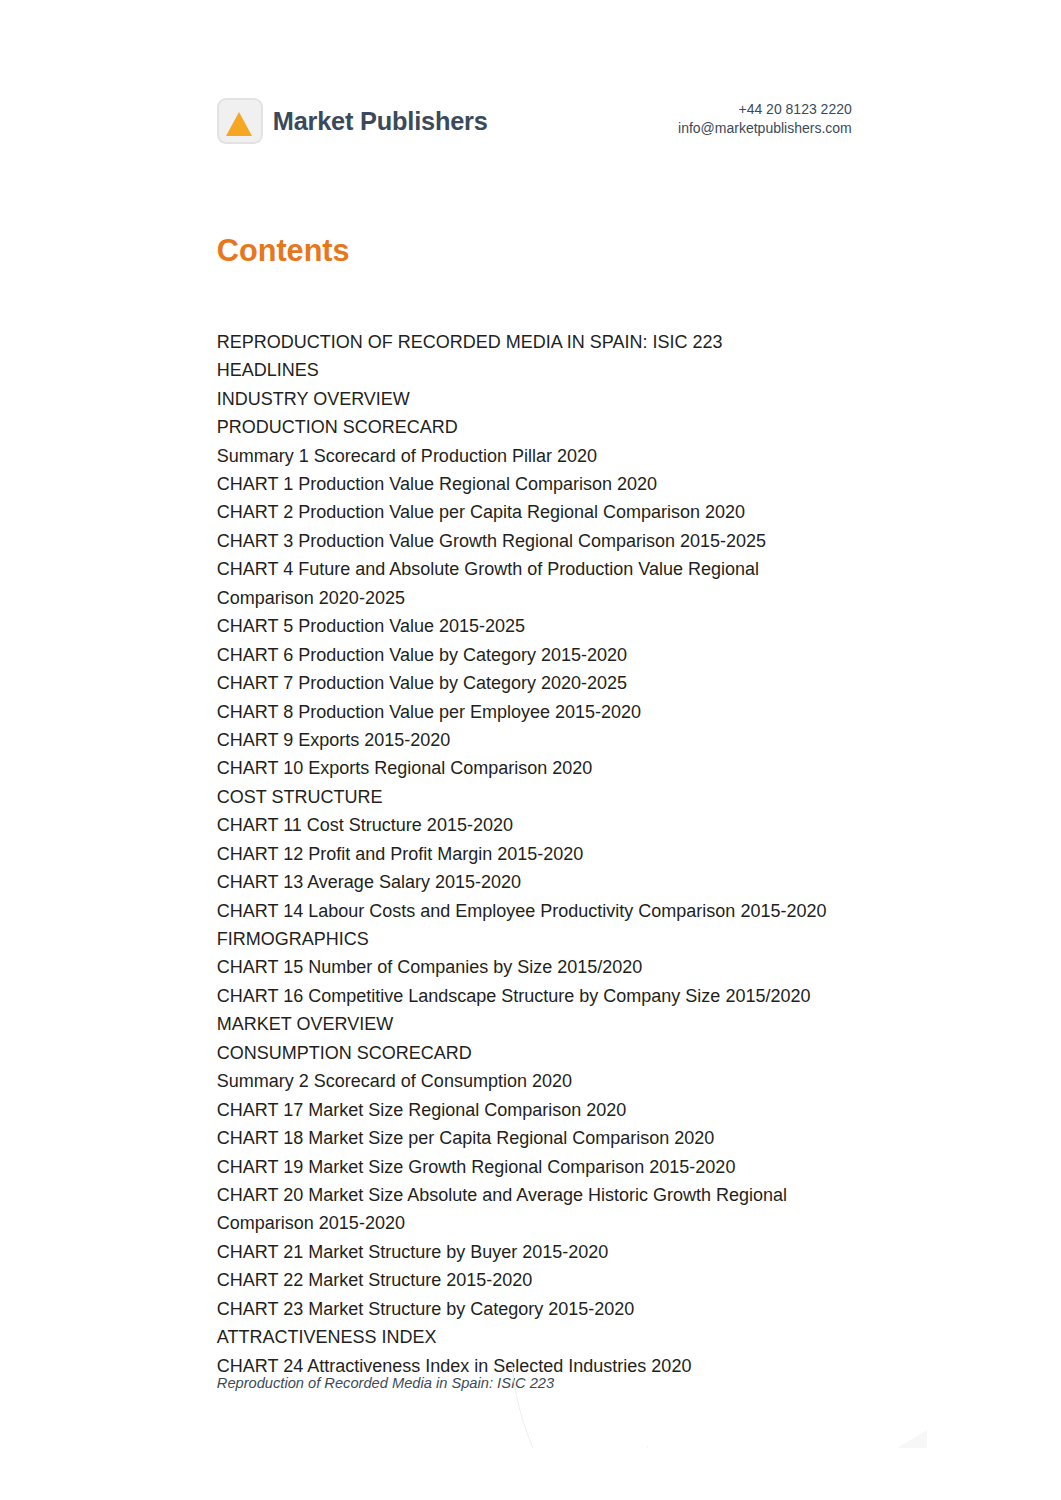Market Publishers
+44 20 8123 2220
info@marketpublishers.com
Contents
REPRODUCTION OF RECORDED MEDIA IN SPAIN: ISIC 223
HEADLINES
INDUSTRY OVERVIEW
PRODUCTION SCORECARD
Summary 1 Scorecard of Production Pillar 2020
CHART 1 Production Value Regional Comparison 2020
CHART 2 Production Value per Capita Regional Comparison 2020
CHART 3 Production Value Growth Regional Comparison 2015-2025
CHART 4 Future and Absolute Growth of Production Value Regional Comparison 2020-2025
CHART 5 Production Value 2015-2025
CHART 6 Production Value by Category 2015-2020
CHART 7 Production Value by Category 2020-2025
CHART 8 Production Value per Employee 2015-2020
CHART 9 Exports 2015-2020
CHART 10 Exports Regional Comparison 2020
COST STRUCTURE
CHART 11 Cost Structure 2015-2020
CHART 12 Profit and Profit Margin 2015-2020
CHART 13 Average Salary 2015-2020
CHART 14 Labour Costs and Employee Productivity Comparison 2015-2020
FIRMOGRAPHICS
CHART 15 Number of Companies by Size 2015/2020
CHART 16 Competitive Landscape Structure by Company Size 2015/2020
MARKET OVERVIEW
CONSUMPTION SCORECARD
Summary 2 Scorecard of Consumption 2020
CHART 17 Market Size Regional Comparison 2020
CHART 18 Market Size per Capita Regional Comparison 2020
CHART 19 Market Size Growth Regional Comparison 2015-2020
CHART 20 Market Size Absolute and Average Historic Growth Regional Comparison 2015-2020
CHART 21 Market Structure by Buyer 2015-2020
CHART 22 Market Structure 2015-2020
CHART 23 Market Structure by Category 2015-2020
ATTRACTIVENESS INDEX
CHART 24 Attractiveness Index in Selected Industries 2020
Reproduction of Recorded Media in Spain: ISIC 223